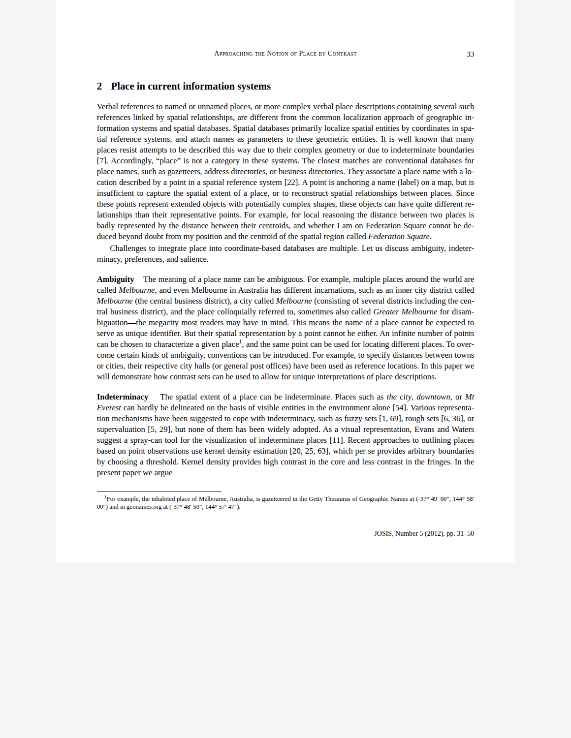Approaching the Notion of Place by Contrast 33
2 Place in current information systems
Verbal references to named or unnamed places, or more complex verbal place descriptions containing several such references linked by spatial relationships, are different from the common localization approach of geographic information systems and spatial databases. Spatial databases primarily localize spatial entities by coordinates in spatial reference systems, and attach names as parameters to these geometric entities. It is well known that many places resist attempts to be described this way due to their complex geometry or due to indeterminate boundaries [7]. Accordingly, “place” is not a category in these systems. The closest matches are conventional databases for place names, such as gazetteers, address directories, or business directories. They associate a place name with a location described by a point in a spatial reference system [22]. A point is anchoring a name (label) on a map, but is insufficient to capture the spatial extent of a place, or to reconstruct spatial relationships between places. Since these points represent extended objects with potentially complex shapes, these objects can have quite different relationships than their representative points. For example, for local reasoning the distance between two places is badly represented by the distance between their centroids, and whether I am on Federation Square cannot be deduced beyond doubt from my position and the centroid of the spatial region called Federation Square.
Challenges to integrate place into coordinate-based databases are multiple. Let us discuss ambiguity, indeterminacy, preferences, and salience.
Ambiguity The meaning of a place name can be ambiguous. For example, multiple places around the world are called Melbourne, and even Melbourne in Australia has different incarnations, such as an inner city district called Melbourne (the central business district), a city called Melbourne (consisting of several districts including the central business district), and the place colloquially referred to, sometimes also called Greater Melbourne for disambiguation—the megacity most readers may have in mind. This means the name of a place cannot be expected to serve as unique identifier. But their spatial representation by a point cannot be either. An infinite number of points can be chosen to characterize a given place1, and the same point can be used for locating different places. To overcome certain kinds of ambiguity, conventions can be introduced. For example, to specify distances between towns or cities, their respective city halls (or general post offices) have been used as reference locations. In this paper we will demonstrate how contrast sets can be used to allow for unique interpretations of place descriptions.
Indeterminacy The spatial extent of a place can be indeterminate. Places such as the city, downtown, or Mt Everest can hardly be delineated on the basis of visible entities in the environment alone [54]. Various representation mechanisms have been suggested to cope with indeterminacy, such as fuzzy sets [1, 69], rough sets [6, 36], or supervaluation [5, 29], but none of them has been widely adopted. As a visual representation, Evans and Waters suggest a spray-can tool for the visualization of indeterminate places [11]. Recent approaches to outlining places based on point observations use kernel density estimation [20, 25, 63], which per se provides arbitrary boundaries by choosing a threshold. Kernel density provides high contrast in the core and less contrast in the fringes. In the present paper we argue
1For example, the inhabited place of Melbourne, Australia, is gazetteered in the Getty Thesaurus of Geographic Names at (-37° 49′ 00″, 144° 58′ 00″) and in geonames.org at (-37° 48′ 50″, 144° 57′ 47″).
JOSIS, Number 5 (2012), pp. 31–50